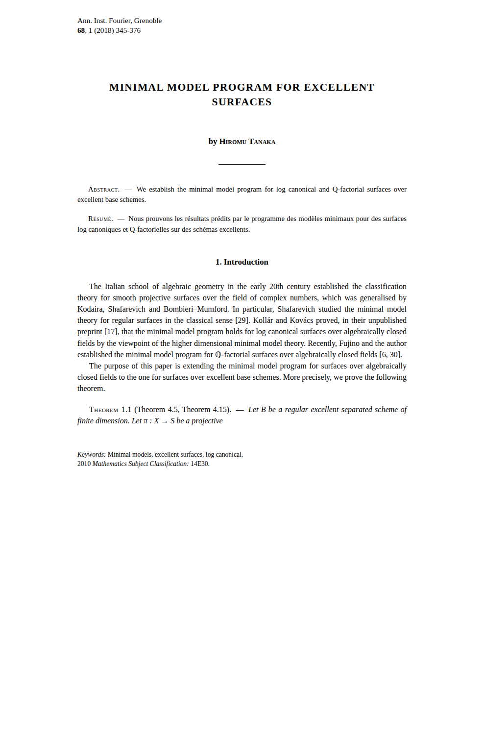Ann. Inst. Fourier, Grenoble
68, 1 (2018) 345-376
MINIMAL MODEL PROGRAM FOR EXCELLENT
SURFACES
by Hiromu Tanaka
Abstract. — We establish the minimal model program for log canonical and Q-factorial surfaces over excellent base schemes.
Résumé. — Nous prouvons les résultats prédits par le programme des modèles minimaux pour des surfaces log canoniques et Q-factorielles sur des schémas excellents.
1. Introduction
The Italian school of algebraic geometry in the early 20th century established the classification theory for smooth projective surfaces over the field of complex numbers, which was generalised by Kodaira, Shafarevich and Bombieri–Mumford. In particular, Shafarevich studied the minimal model theory for regular surfaces in the classical sense [29]. Kollár and Kovács proved, in their unpublished preprint [17], that the minimal model program holds for log canonical surfaces over algebraically closed fields by the viewpoint of the higher dimensional minimal model theory. Recently, Fujino and the author established the minimal model program for ℚ-factorial surfaces over algebraically closed fields [6, 30].
The purpose of this paper is extending the minimal model program for surfaces over algebraically closed fields to the one for surfaces over excellent base schemes. More precisely, we prove the following theorem.
Theorem 1.1 (Theorem 4.5, Theorem 4.15). — Let B be a regular excellent separated scheme of finite dimension. Let π : X → S be a projective
Keywords: Minimal models, excellent surfaces, log canonical.
2010 Mathematics Subject Classification: 14E30.